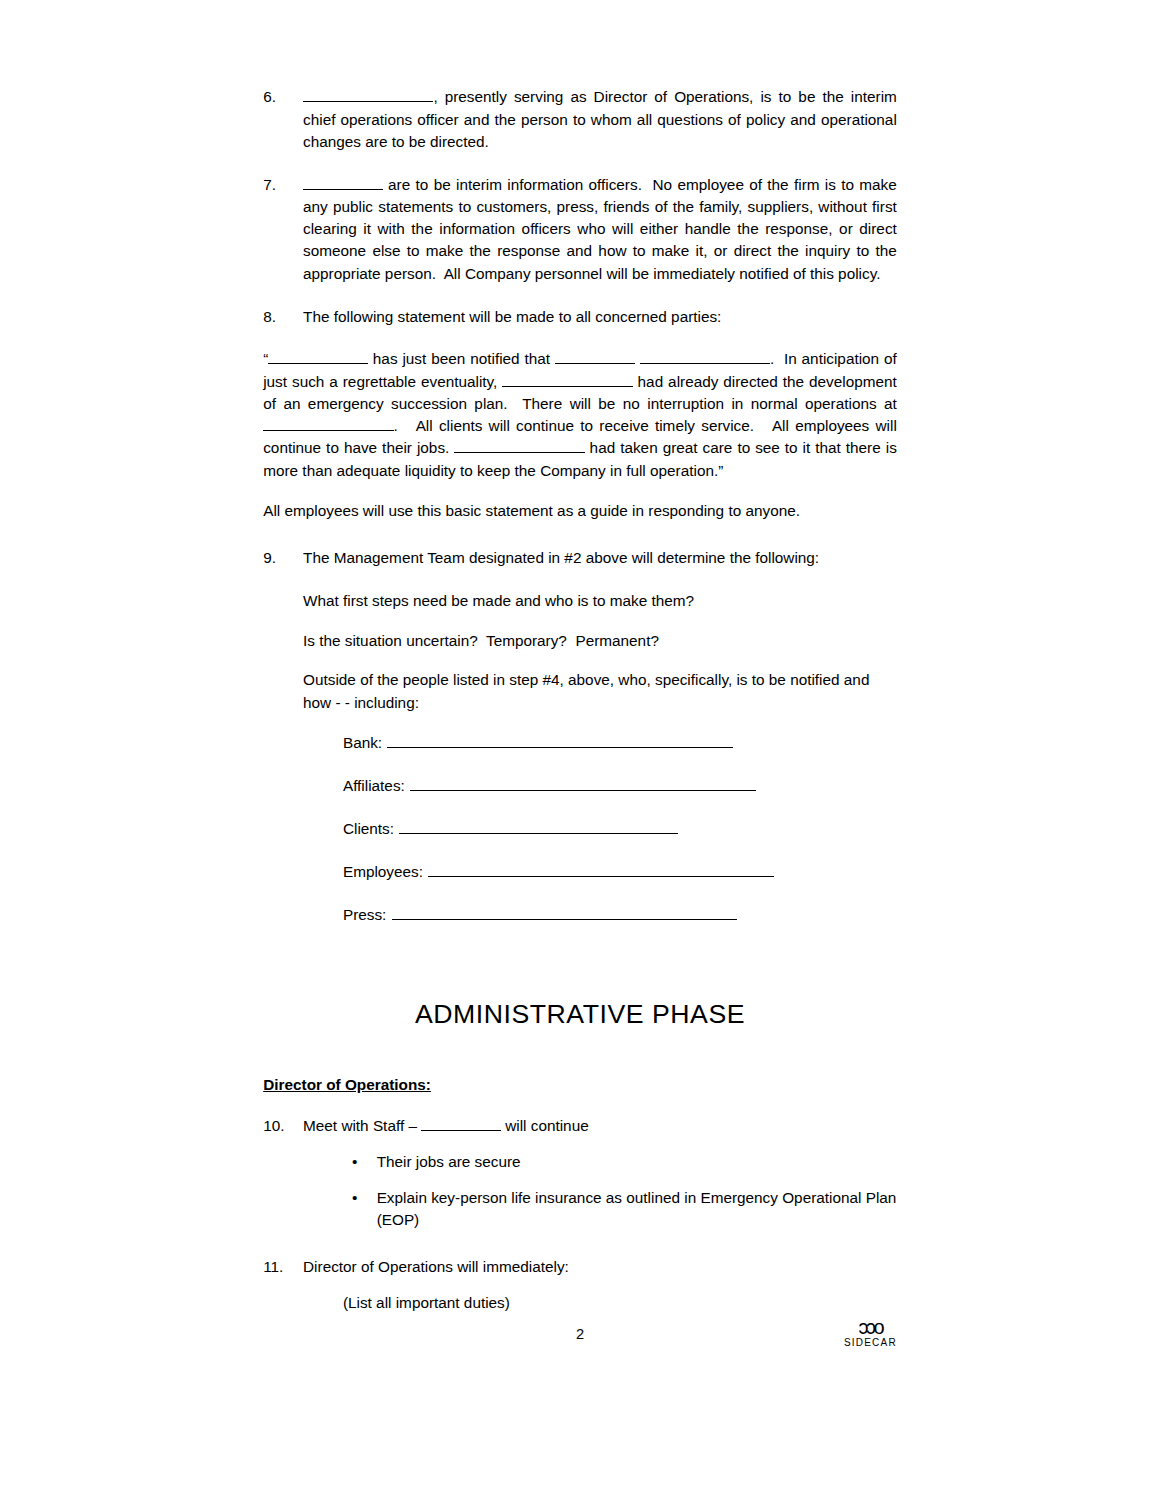6. , presently serving as Director of Operations, is to be the interim chief operations officer and the person to whom all questions of policy and operational changes are to be directed.
7. are to be interim information officers. No employee of the firm is to make any public statements to customers, press, friends of the family, suppliers, without first clearing it with the information officers who will either handle the response, or direct someone else to make the response and how to make it, or direct the inquiry to the appropriate person. All Company personnel will be immediately notified of this policy.
8. The following statement will be made to all concerned parties:
“ has just been notified that . In anticipation of just such a regrettable eventuality, had already directed the development of an emergency succession plan. There will be no interruption in normal operations at . All clients will continue to receive timely service. All employees will continue to have their jobs. had taken great care to see to it that there is more than adequate liquidity to keep the Company in full operation.”
All employees will use this basic statement as a guide in responding to anyone.
9. The Management Team designated in #2 above will determine the following:
What first steps need be made and who is to make them?
Is the situation uncertain? Temporary? Permanent?
Outside of the people listed in step #4, above, who, specifically, is to be notified and how - - including:
Bank:
Affiliates:
Clients:
Employees:
Press:
ADMINISTRATIVE PHASE
Director of Operations:
10. Meet with Staff – will continue
Their jobs are secure
Explain key-person life insurance as outlined in Emergency Operational Plan (EOP)
11. Director of Operations will immediately:
(List all important duties)
2
ɔɔo SIDECAR